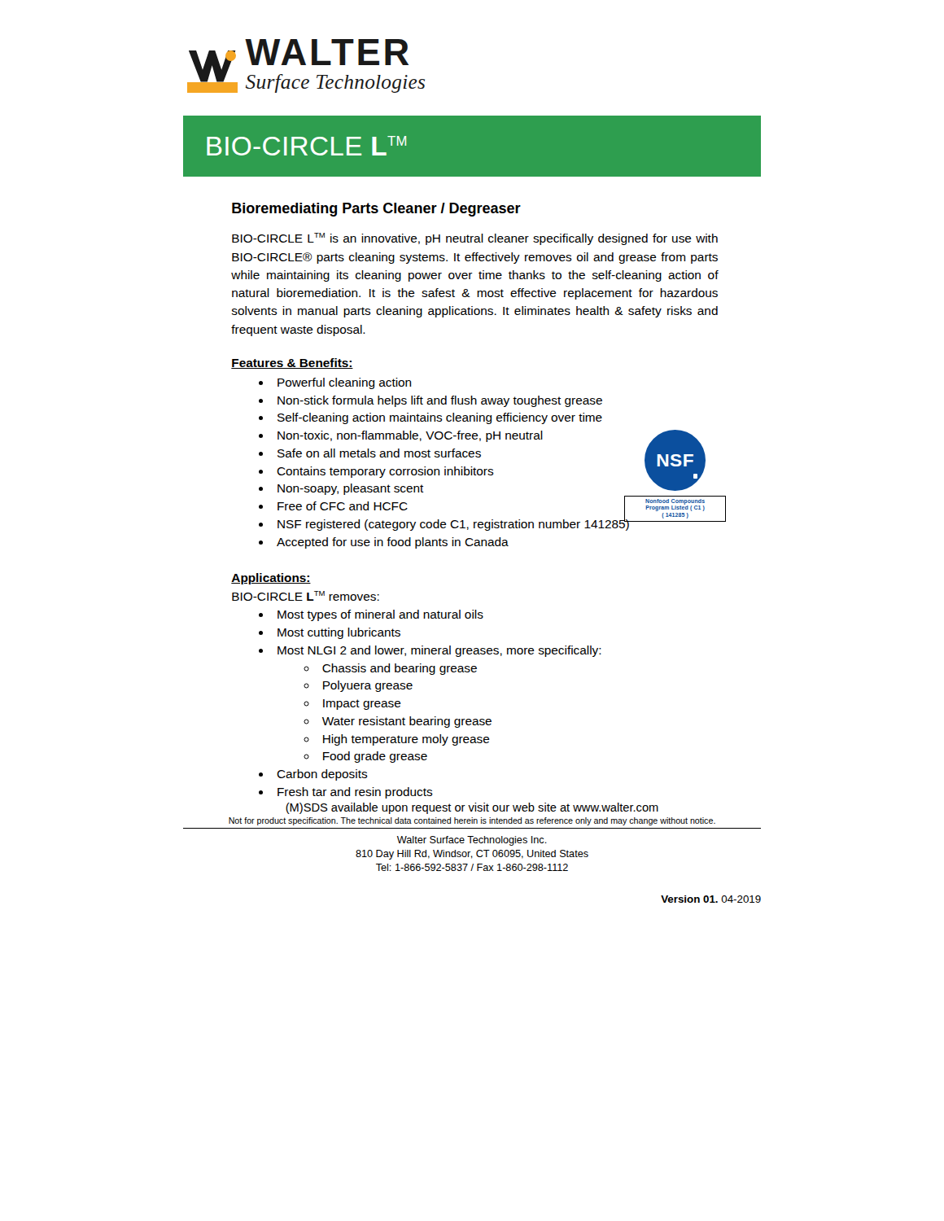WALTER
Surface Technologies
BIO-CIRCLE LTM
Bioremediating Parts Cleaner / Degreaser
BIO-CIRCLE LTM is an innovative, pH neutral cleaner specifically designed for use with BIO-CIRCLE® parts cleaning systems. It effectively removes oil and grease from parts while maintaining its cleaning power over time thanks to the self-cleaning action of natural bioremediation. It is the safest & most effective replacement for hazardous solvents in manual parts cleaning applications. It eliminates health & safety risks and frequent waste disposal.
Features & Benefits:
Powerful cleaning action
Non-stick formula helps lift and flush away toughest grease
Self-cleaning action maintains cleaning efficiency over time
Non-toxic, non-flammable, VOC-free, pH neutral
Safe on all metals and most surfaces
Contains temporary corrosion inhibitors
Non-soapy, pleasant scent
Free of CFC and HCFC
NSF registered (category code C1, registration number 141285)
Accepted for use in food plants in Canada
NSF
Nonfood Compounds
Program Listed ( C1 )
( 141285 )
Applications:
BIO-CIRCLE LTM removes:
Most types of mineral and natural oils
Most cutting lubricants
Most NLGI 2 and lower, mineral greases, more specifically:
Chassis and bearing grease
Polyuera grease
Impact grease
Water resistant bearing grease
High temperature moly grease
Food grade grease
Carbon deposits
Fresh tar and resin products
(M)SDS available upon request or visit our web site at www.walter.com
Not for product specification. The technical data contained herein is intended as reference only and may change without notice.
Walter Surface Technologies Inc.
810 Day Hill Rd, Windsor, CT 06095, United States
Tel: 1-866-592-5837 / Fax 1-860-298-1112
Version 01. 04-2019